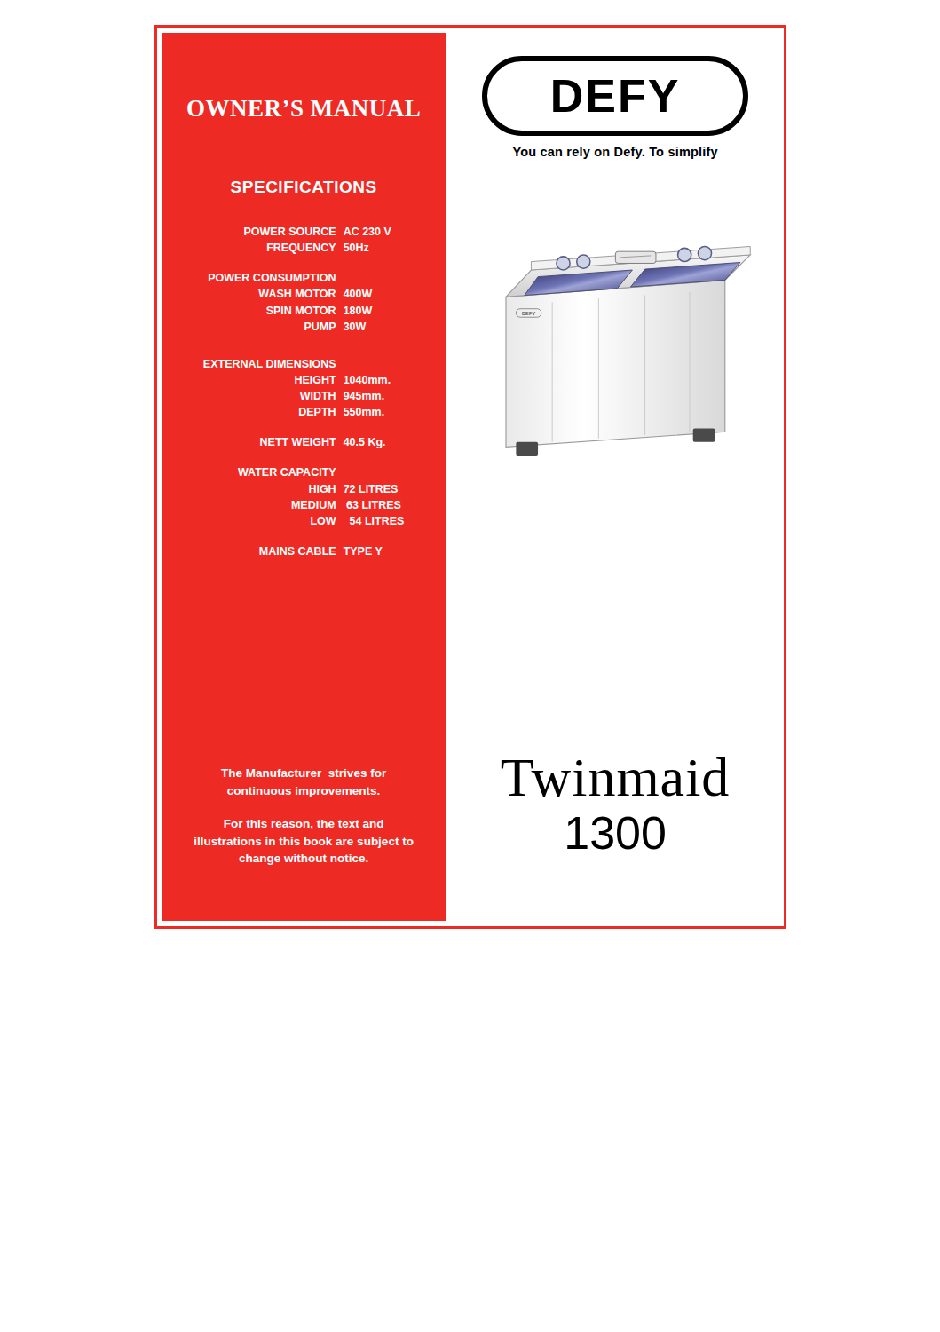OWNER’S MANUAL
SPECIFICATIONS
| POWER SOURCE | AC 230 V |
| FREQUENCY | 50Hz |
| POWER CONSUMPTION | |
| WASH MOTOR | 400W |
| SPIN MOTOR | 180W |
| PUMP | 30W |
| EXTERNAL DIMENSIONS | |
| HEIGHT | 1040mm. |
| WIDTH | 945mm. |
| DEPTH | 550mm. |
| NETT WEIGHT | 40.5 Kg. |
| WATER CAPACITY | |
| HIGH | 72 LITRES |
| MEDIUM | 63 LITRES |
| LOW | 54 LITRES |
| MAINS CABLE | TYPE Y |
The Manufacturer strives for continuous improvements.
For this reason, the text and illustrations in this book are subject to change without notice.
DEFY
You can rely on Defy. To simplify
DEFY
Twinmaid
1300